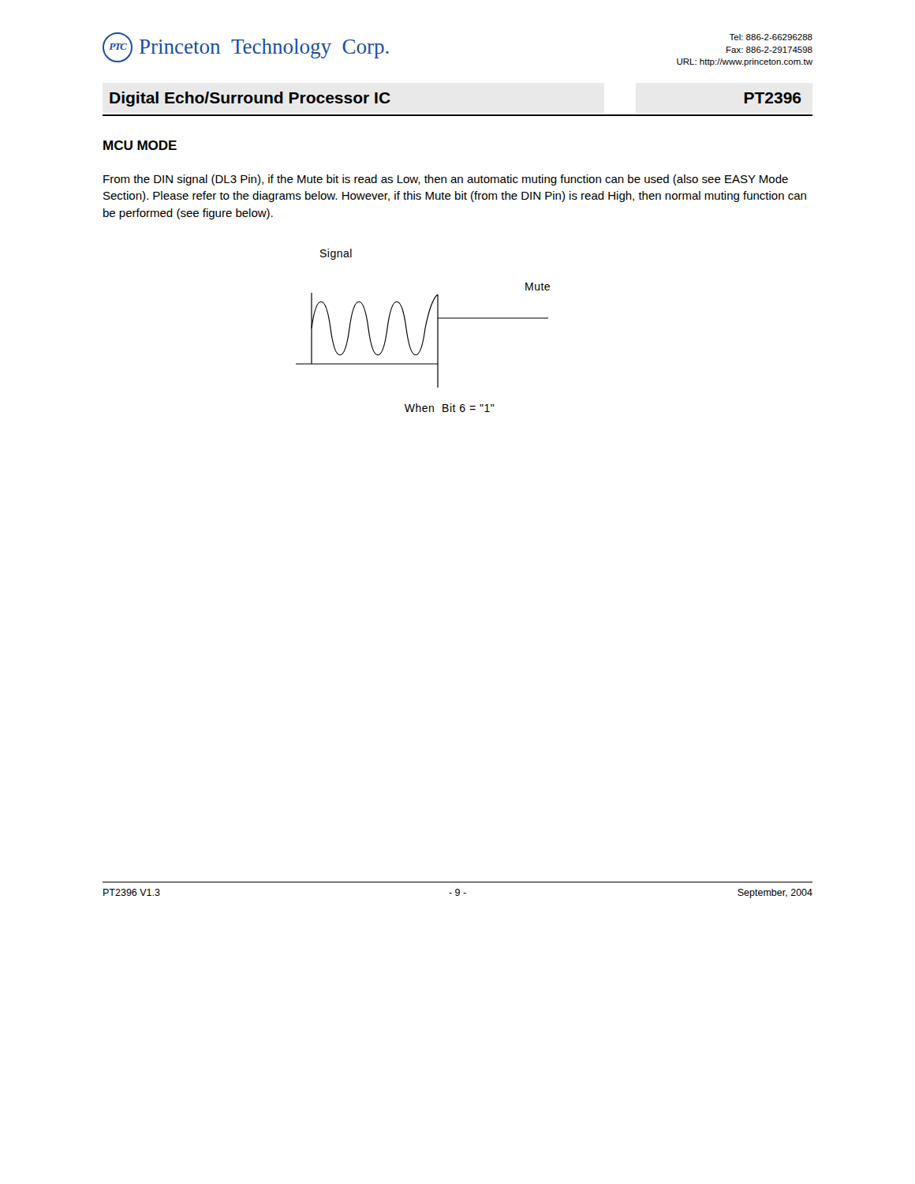PTC
Princeton Technology Corp.
Tel: 886-2-66296288
Fax: 886-2-29174598
URL: http://www.princeton.com.tw
Digital Echo/Surround Processor IC
PT2396
MCU MODE
From the DIN signal (DL3 Pin), if the Mute bit is read as Low, then an automatic muting function can be used (also see EASY Mode Section). Please refer to the diagrams below. However, if this Mute bit (from the DIN Pin) is read High, then normal muting function can be performed (see figure below).
Signal
Mute
When Bit 6 = "1"
PT2396 V1.3
- 9 -
September, 2004